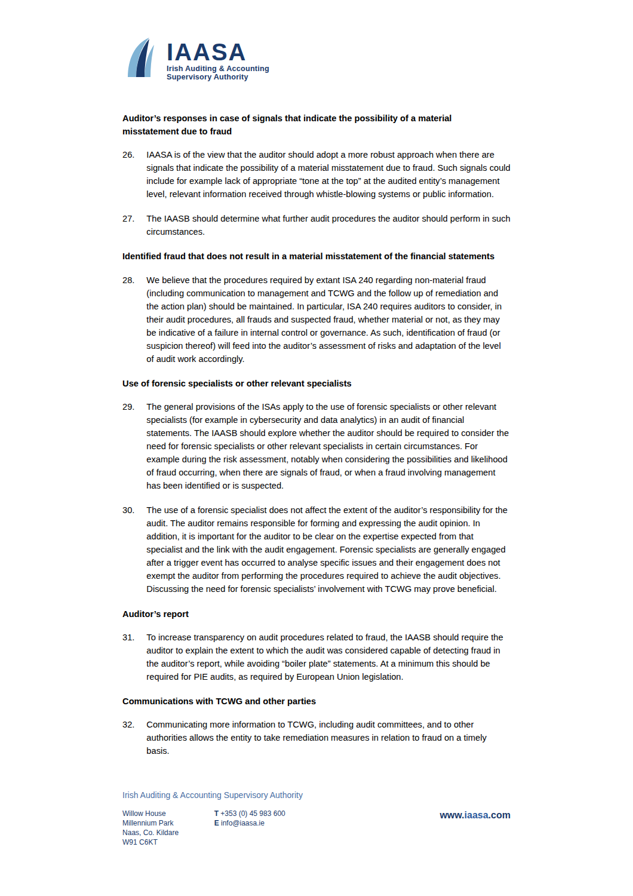| | IAASA Irish Auditing & Accounting Supervisory Authority |
Auditor’s responses in case of signals that indicate the possibility of a material misstatement due to fraud
26. IAASA is of the view that the auditor should adopt a more robust approach when there are signals that indicate the possibility of a material misstatement due to fraud. Such signals could include for example lack of appropriate “tone at the top” at the audited entity’s management level, relevant information received through whistle-blowing systems or public information.
27. The IAASB should determine what further audit procedures the auditor should perform in such circumstances.
Identified fraud that does not result in a material misstatement of the financial statements
28. We believe that the procedures required by extant ISA 240 regarding non-material fraud (including communication to management and TCWG and the follow up of remediation and the action plan) should be maintained. In particular, ISA 240 requires auditors to consider, in their audit procedures, all frauds and suspected fraud, whether material or not, as they may be indicative of a failure in internal control or governance. As such, identification of fraud (or suspicion thereof) will feed into the auditor’s assessment of risks and adaptation of the level of audit work accordingly.
Use of forensic specialists or other relevant specialists
29. The general provisions of the ISAs apply to the use of forensic specialists or other relevant specialists (for example in cybersecurity and data analytics) in an audit of financial statements. The IAASB should explore whether the auditor should be required to consider the need for forensic specialists or other relevant specialists in certain circumstances. For example during the risk assessment, notably when considering the possibilities and likelihood of fraud occurring, when there are signals of fraud, or when a fraud involving management has been identified or is suspected.
30. The use of a forensic specialist does not affect the extent of the auditor’s responsibility for the audit. The auditor remains responsible for forming and expressing the audit opinion. In addition, it is important for the auditor to be clear on the expertise expected from that specialist and the link with the audit engagement. Forensic specialists are generally engaged after a trigger event has occurred to analyse specific issues and their engagement does not exempt the auditor from performing the procedures required to achieve the audit objectives. Discussing the need for forensic specialists’ involvement with TCWG may prove beneficial.
Auditor’s report
31. To increase transparency on audit procedures related to fraud, the IAASB should require the auditor to explain the extent to which the audit was considered capable of detecting fraud in the auditor’s report, while avoiding “boiler plate” statements. At a minimum this should be required for PIE audits, as required by European Union legislation.
Communications with TCWG and other parties
32. Communicating more information to TCWG, including audit committees, and to other authorities allows the entity to take remediation measures in relation to fraud on a timely basis.
Irish Auditing & Accounting Supervisory Authority
| Willow House Millennium Park Naas, Co. Kildare W91 C6KT | T +353 (0) 45 983 600 E info@iaasa.ie | www. iaasa .com |